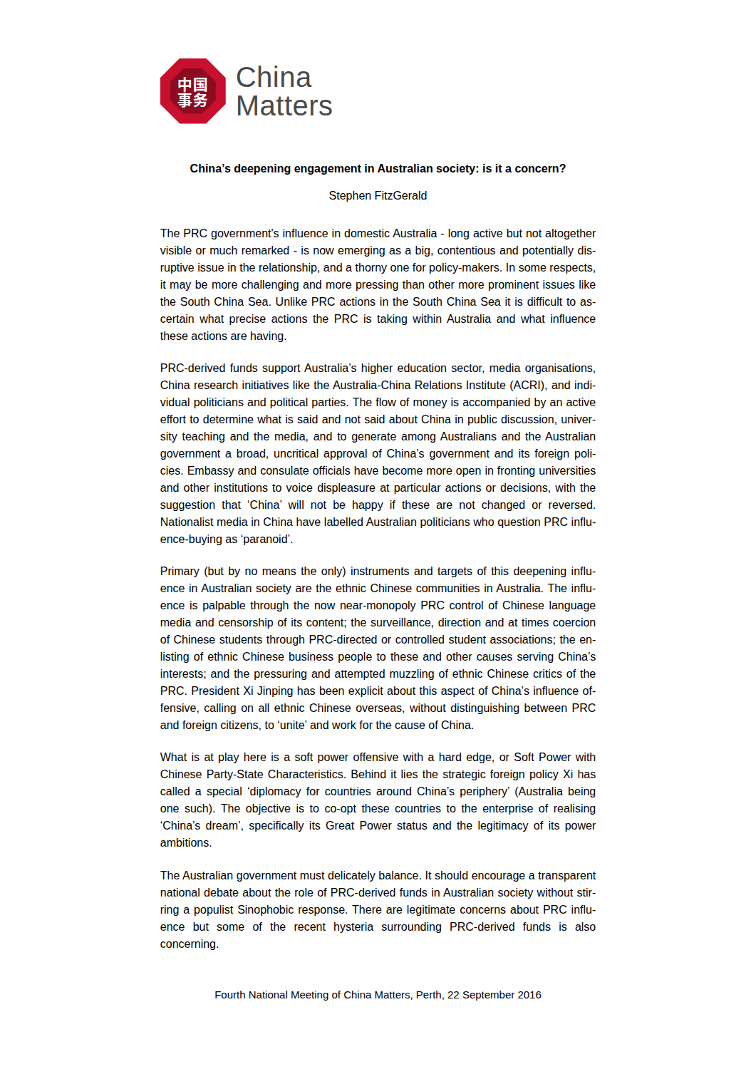中国 事务
ChinaMatters
China’s deepening engagement in Australian society: is it a concern?
Stephen FitzGerald
The PRC government's influence in domestic Australia - long active but not altogether visible or much remarked - is now emerging as a big, contentious and potentially disruptive issue in the relationship, and a thorny one for policy-makers. In some respects, it may be more challenging and more pressing than other more prominent issues like the South China Sea. Unlike PRC actions in the South China Sea it is difficult to ascertain what precise actions the PRC is taking within Australia and what influence these actions are having.
PRC-derived funds support Australia’s higher education sector, media organisations, China research initiatives like the Australia-China Relations Institute (ACRI), and individual politicians and political parties. The flow of money is accompanied by an active effort to determine what is said and not said about China in public discussion, university teaching and the media, and to generate among Australians and the Australian government a broad, uncritical approval of China’s government and its foreign policies. Embassy and consulate officials have become more open in fronting universities and other institutions to voice displeasure at particular actions or decisions, with the suggestion that ‘China’ will not be happy if these are not changed or reversed. Nationalist media in China have labelled Australian politicians who question PRC influence-buying as ‘paranoid’.
Primary (but by no means the only) instruments and targets of this deepening influence in Australian society are the ethnic Chinese communities in Australia. The influence is palpable through the now near-monopoly PRC control of Chinese language media and censorship of its content; the surveillance, direction and at times coercion of Chinese students through PRC-directed or controlled student associations; the enlisting of ethnic Chinese business people to these and other causes serving China’s interests; and the pressuring and attempted muzzling of ethnic Chinese critics of the PRC. President Xi Jinping has been explicit about this aspect of China’s influence offensive, calling on all ethnic Chinese overseas, without distinguishing between PRC and foreign citizens, to ‘unite’ and work for the cause of China.
What is at play here is a soft power offensive with a hard edge, or Soft Power with Chinese Party-State Characteristics. Behind it lies the strategic foreign policy Xi has called a special ‘diplomacy for countries around China’s periphery’ (Australia being one such). The objective is to co-opt these countries to the enterprise of realising ‘China’s dream’, specifically its Great Power status and the legitimacy of its power ambitions.
The Australian government must delicately balance. It should encourage a transparent national debate about the role of PRC-derived funds in Australian society without stirring a populist Sinophobic response. There are legitimate concerns about PRC influence but some of the recent hysteria surrounding PRC-derived funds is also concerning.
Fourth National Meeting of China Matters, Perth, 22 September 2016